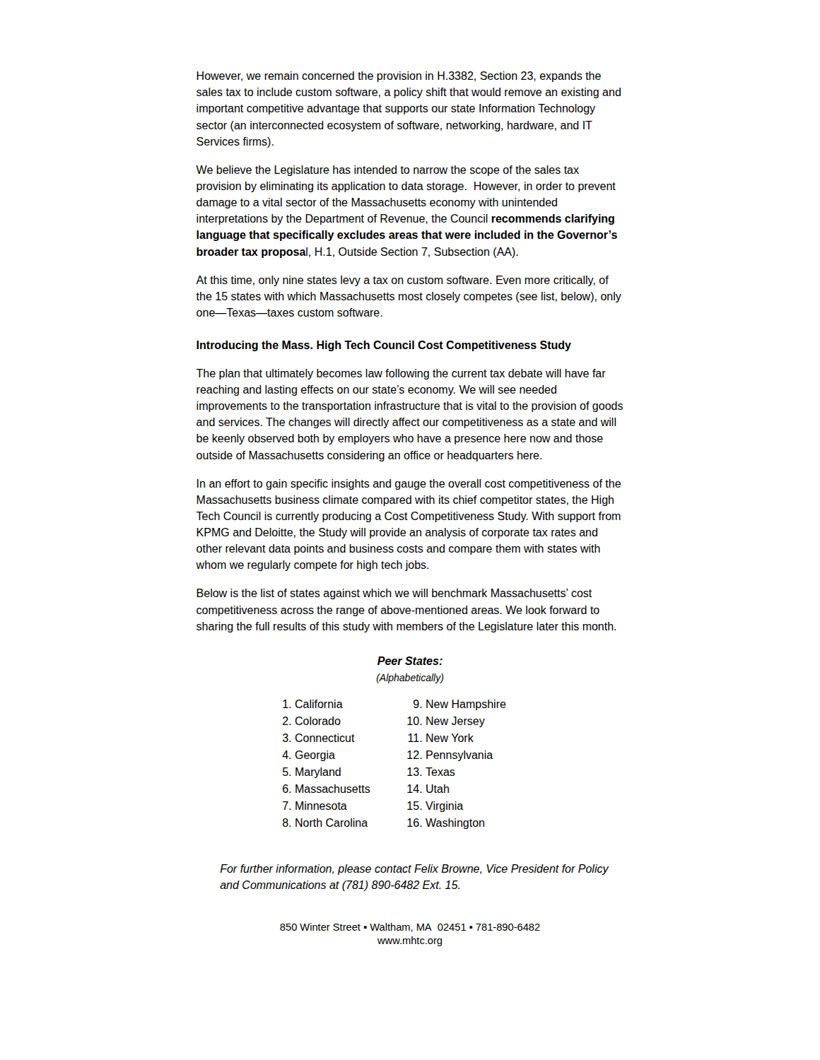However, we remain concerned the provision in H.3382, Section 23, expands the sales tax to include custom software, a policy shift that would remove an existing and important competitive advantage that supports our state Information Technology sector (an interconnected ecosystem of software, networking, hardware, and IT Services firms).
We believe the Legislature has intended to narrow the scope of the sales tax provision by eliminating its application to data storage. However, in order to prevent damage to a vital sector of the Massachusetts economy with unintended interpretations by the Department of Revenue, the Council recommends clarifying language that specifically excludes areas that were included in the Governor’s broader tax proposal, H.1, Outside Section 7, Subsection (AA).
At this time, only nine states levy a tax on custom software. Even more critically, of the 15 states with which Massachusetts most closely competes (see list, below), only one—Texas—taxes custom software.
Introducing the Mass. High Tech Council Cost Competitiveness Study
The plan that ultimately becomes law following the current tax debate will have far reaching and lasting effects on our state’s economy. We will see needed improvements to the transportation infrastructure that is vital to the provision of goods and services. The changes will directly affect our competitiveness as a state and will be keenly observed both by employers who have a presence here now and those outside of Massachusetts considering an office or headquarters here.
In an effort to gain specific insights and gauge the overall cost competitiveness of the Massachusetts business climate compared with its chief competitor states, the High Tech Council is currently producing a Cost Competitiveness Study. With support from KPMG and Deloitte, the Study will provide an analysis of corporate tax rates and other relevant data points and business costs and compare them with states with whom we regularly compete for high tech jobs.
Below is the list of states against which we will benchmark Massachusetts’ cost competitiveness across the range of above-mentioned areas. We look forward to sharing the full results of this study with members of the Legislature later this month.
Peer States:
(Alphabetically)
| California Colorado Connecticut Georgia Maryland Massachusetts Minnesota North Carolina | New Hampshire New Jersey New York Pennsylvania Texas Utah Virginia Washington |
For further information, please contact Felix Browne, Vice President for Policy and Communications at (781) 890-6482 Ext. 15.
850 Winter Street ▪ Waltham, MA 02451 ▪ 781-890-6482
www.mhtc.org